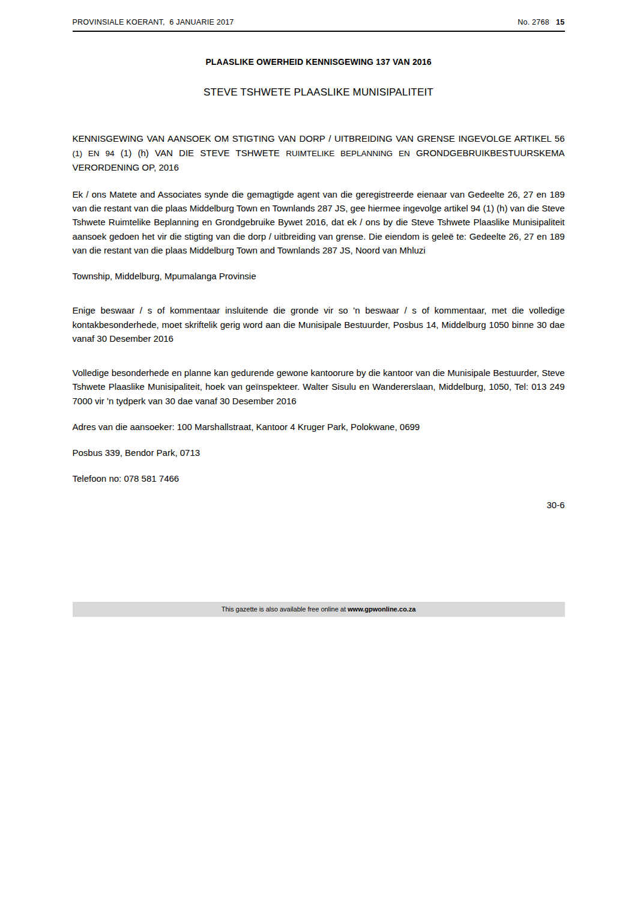PROVINSIALE KOERANT, 6 JANUARIE 2017
No. 2768 15
PLAASLIKE OWERHEID KENNISGEWING 137 VAN 2016
STEVE TSHWETE PLAASLIKE MUNISIPALITEIT
KENNISGEWING VAN AANSOEK OM STIGTING VAN DORP / UITBREIDING VAN GRENSE INGEVOLGE ARTIKEL 56 (1) EN 94 (1) (h) VAN DIE STEVE TSHWETE RUIMTELIKE BEPLANNING EN GRONDGEBRUIKBESTUURSKEMA VERORDENING OP, 2016
Ek / ons Matete and Associates synde die gemagtigde agent van die geregistreerde eienaar van Gedeelte 26, 27 en 189 van die restant van die plaas Middelburg Town en Townlands 287 JS, gee hiermee ingevolge artikel 94 (1) (h) van die Steve Tshwete Ruimtelike Beplanning en Grondgebruike Bywet 2016, dat ek / ons by die Steve Tshwete Plaaslike Munisipaliteit aansoek gedoen het vir die stigting van die dorp / uitbreiding van grense. Die eiendom is geleë te: Gedeelte 26, 27 en 189 van die restant van die plaas Middelburg Town and Townlands 287 JS, Noord van Mhluzi
Township, Middelburg, Mpumalanga Provinsie
Enige beswaar / s of kommentaar insluitende die gronde vir so 'n beswaar / s of kommentaar, met die volledige kontakbesonderhede, moet skriftelik gerig word aan die Munisipale Bestuurder, Posbus 14, Middelburg 1050 binne 30 dae vanaf 30 Desember 2016
Volledige besonderhede en planne kan gedurende gewone kantoorure by die kantoor van die Munisipale Bestuurder, Steve Tshwete Plaaslike Munisipaliteit, hoek van geïnspekteer. Walter Sisulu en Wandererslaan, Middelburg, 1050, Tel: 013 249 7000 vir 'n tydperk van 30 dae vanaf 30 Desember 2016
Adres van die aansoeker: 100 Marshallstraat, Kantoor 4 Kruger Park, Polokwane, 0699
Posbus 339, Bendor Park, 0713
Telefoon no: 078 581 7466
30-6
This gazette is also available free online at www.gpwonline.co.za